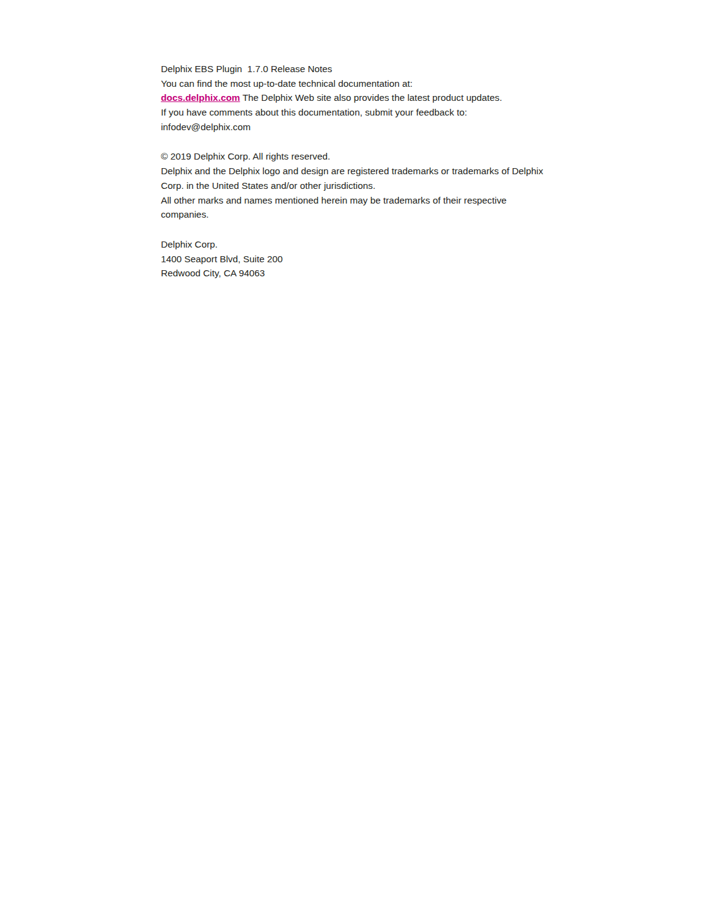Delphix EBS Plugin 1.7.0 Release Notes
You can find the most up-to-date technical documentation at:
docs.delphix.com The Delphix Web site also provides the latest product updates.
If you have comments about this documentation, submit your feedback to: infodev@delphix.com
© 2019 Delphix Corp. All rights reserved.
Delphix and the Delphix logo and design are registered trademarks or trademarks of Delphix Corp. in the United States and/or other jurisdictions.
All other marks and names mentioned herein may be trademarks of their respective companies.
Delphix Corp.
1400 Seaport Blvd, Suite 200
Redwood City, CA 94063